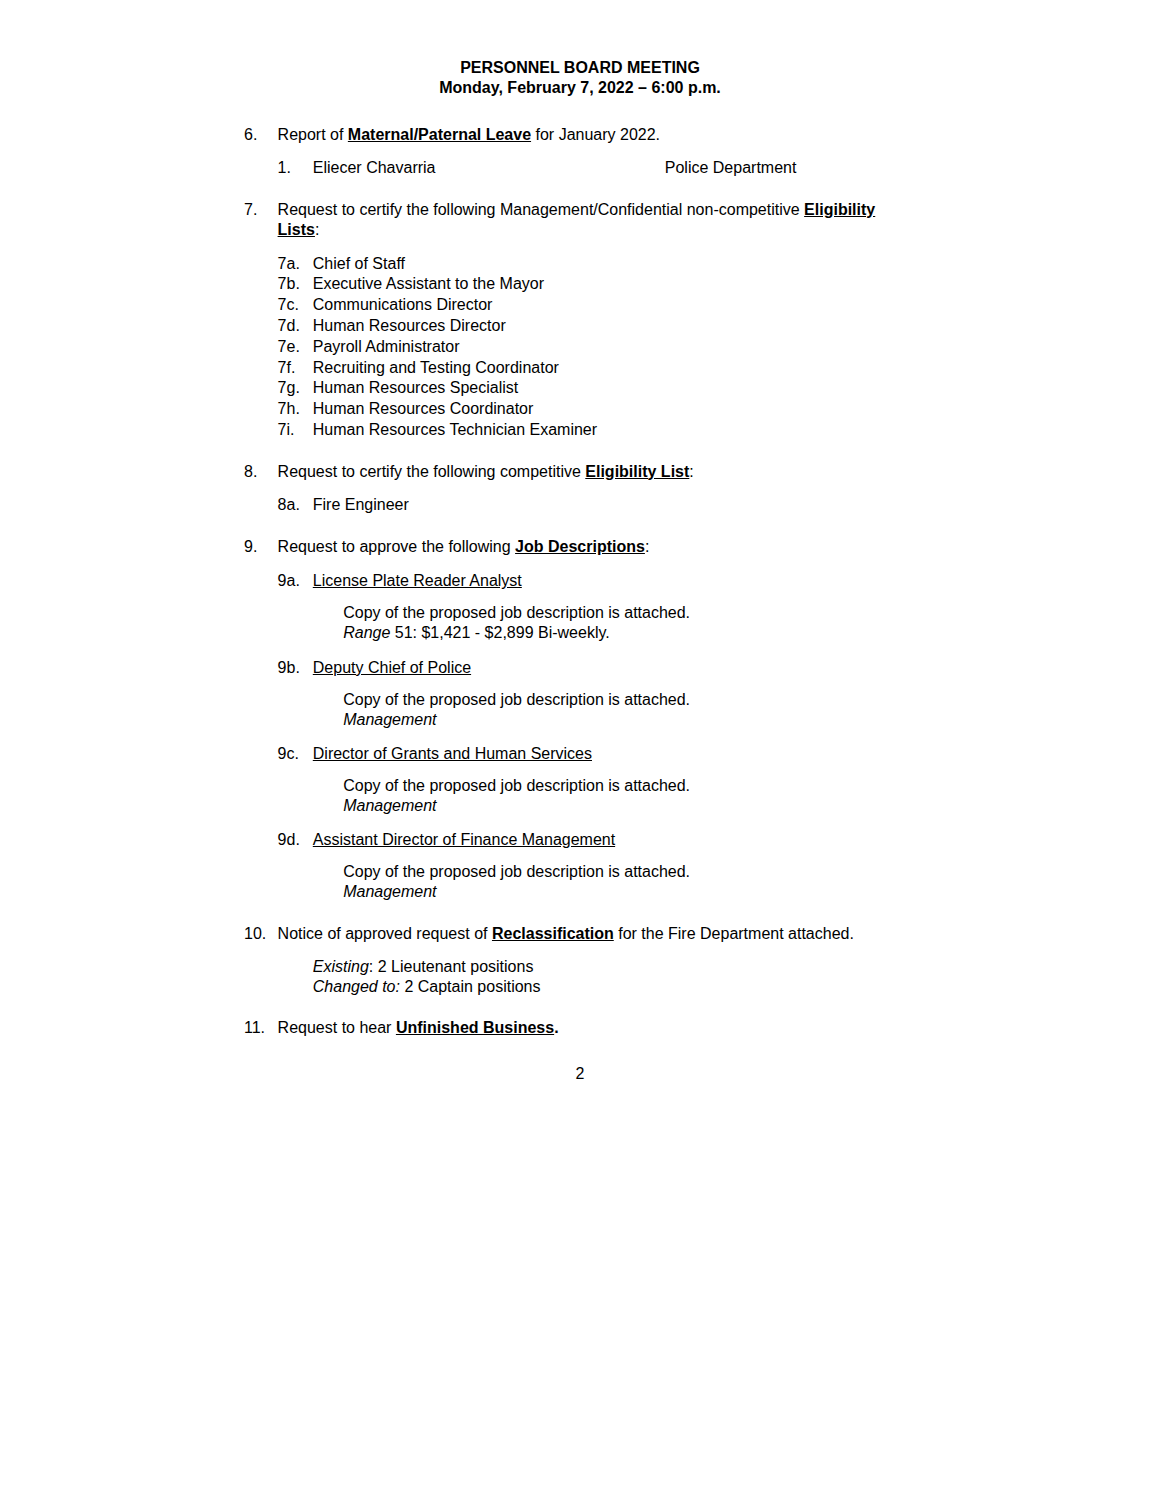PERSONNEL BOARD MEETING
Monday, February 7, 2022 – 6:00 p.m.
6. Report of Maternal/Paternal Leave for January 2022.
1. Eliecer Chavarria Police Department
7. Request to certify the following Management/Confidential non-competitive Eligibility Lists:
7a. Chief of Staff
7b. Executive Assistant to the Mayor
7c. Communications Director
7d. Human Resources Director
7e. Payroll Administrator
7f. Recruiting and Testing Coordinator
7g. Human Resources Specialist
7h. Human Resources Coordinator
7i. Human Resources Technician Examiner
8. Request to certify the following competitive Eligibility List:
8a. Fire Engineer
9. Request to approve the following Job Descriptions:
9a. License Plate Reader Analyst
Copy of the proposed job description is attached.
Range 51: $1,421 - $2,899 Bi-weekly.
9b. Deputy Chief of Police
Copy of the proposed job description is attached.
Management
9c. Director of Grants and Human Services
Copy of the proposed job description is attached.
Management
9d. Assistant Director of Finance Management
Copy of the proposed job description is attached.
Management
10. Notice of approved request of Reclassification for the Fire Department attached.
Existing: 2 Lieutenant positions
Changed to: 2 Captain positions
11. Request to hear Unfinished Business.
2